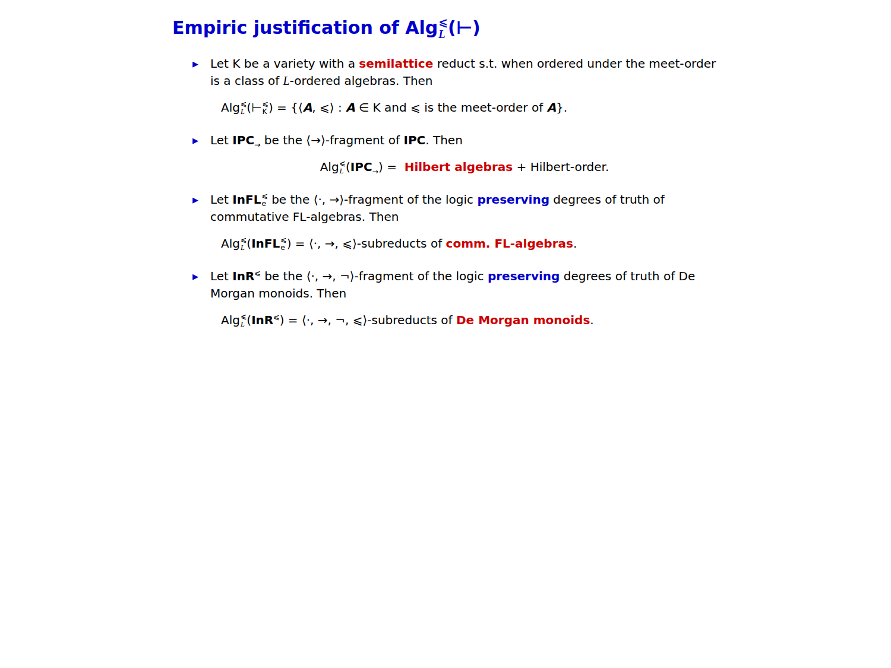Empiric justification of Alg⩽L(⊢)
Let K be a variety with a semilattice reduct s.t. when ordered under the meet-order is a class of L-ordered algebras. Then
Alg⩽L(⊢⩽K) = {⟨A, ⩽⟩ : A ∈ K and ⩽ is the meet-order of A}.
Let IPC→ be the ⟨→⟩-fragment of IPC. Then
Alg⩽L(IPC→) = Hilbert algebras + Hilbert-order.
Let InFL⩽e be the ⟨·, →⟩-fragment of the logic preserving degrees of truth of commutative FL-algebras. Then
Alg⩽L(InFL⩽e) = ⟨·, →, ⩽⟩-subreducts of comm. FL-algebras.
Let InR⩽ be the ⟨·, →, ¬⟩-fragment of the logic preserving degrees of truth of De Morgan monoids. Then
Alg⩽L(InR⩽) = ⟨·, →, ¬, ⩽⟩-subreducts of De Morgan monoids.